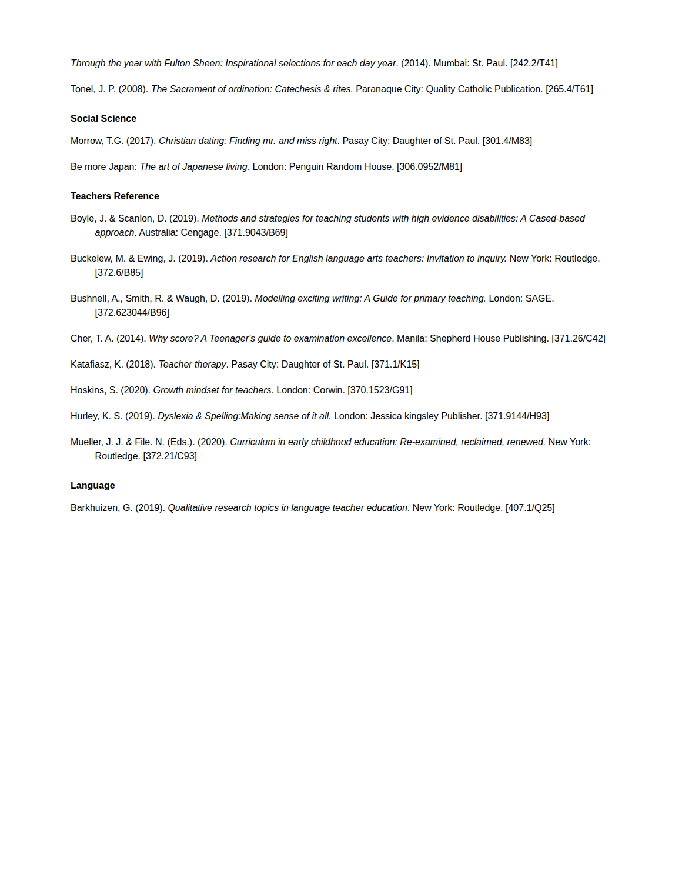Through the year with Fulton Sheen: Inspirational selections for each day year. (2014). Mumbai: St. Paul. [242.2/T41]
Tonel, J. P. (2008). The Sacrament of ordination: Catechesis & rites. Paranaque City: Quality Catholic Publication. [265.4/T61]
Social Science
Morrow, T.G. (2017). Christian dating: Finding mr. and miss right. Pasay City: Daughter of St. Paul. [301.4/M83]
Be more Japan: The art of Japanese living. London: Penguin Random House. [306.0952/M81]
Teachers Reference
Boyle, J. & Scanlon, D. (2019). Methods and strategies for teaching students with high evidence disabilities: A Cased-based approach. Australia: Cengage. [371.9043/B69]
Buckelew, M. & Ewing, J. (2019). Action research for English language arts teachers: Invitation to inquiry. New York: Routledge. [372.6/B85]
Bushnell, A., Smith, R. & Waugh, D. (2019). Modelling exciting writing: A Guide for primary teaching. London: SAGE. [372.623044/B96]
Cher, T. A. (2014). Why score? A Teenager's guide to examination excellence. Manila: Shepherd House Publishing. [371.26/C42]
Katafiasz, K. (2018). Teacher therapy. Pasay City: Daughter of St. Paul. [371.1/K15]
Hoskins, S. (2020). Growth mindset for teachers. London: Corwin. [370.1523/G91]
Hurley, K. S. (2019). Dyslexia & Spelling:Making sense of it all. London: Jessica kingsley Publisher. [371.9144/H93]
Mueller, J. J. & File. N. (Eds.). (2020). Curriculum in early childhood education: Re-examined, reclaimed, renewed. New York: Routledge. [372.21/C93]
Language
Barkhuizen, G. (2019). Qualitative research topics in language teacher education. New York: Routledge. [407.1/Q25]